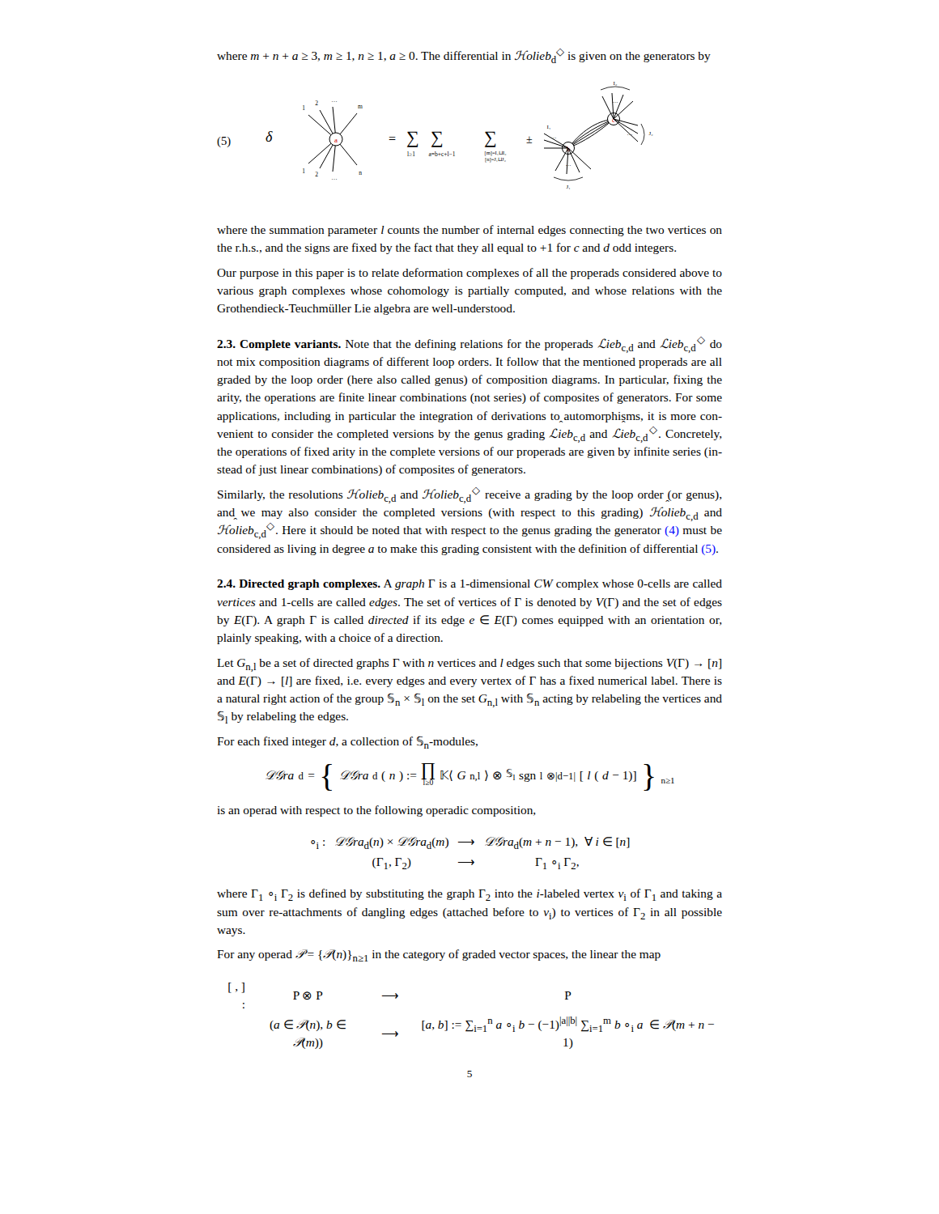where m + n + a ≥ 3, m ≥ 1, n ≥ 1, a ≥ 0. The differential in ℋoliebd◇ is given on the generators by
(5) δ a 1 2 … m 1 2 … n = ∑ l≥1 ∑ a=b+c+l−1 ∑ [m]=I₁⊔I₂ [n]=J₁⊔J₂ ± b c I₁ … … J₁ … I₂ … J₂
where the summation parameter l counts the number of internal edges connecting the two vertices on the r.h.s., and the signs are fixed by the fact that they all equal to +1 for c and d odd integers.
Our purpose in this paper is to relate deformation complexes of all the properads considered above to various graph complexes whose cohomology is partially computed, and whose relations with the Grothendieck-Teuchmüller Lie algebra are well-understood.
2.3. Complete variants. Note that the defining relations for the properads ℒiebc,d and ℒiebc,d◇ do not mix composition diagrams of different loop orders. It follow that the mentioned properads are all graded by the loop order (here also called genus) of composition diagrams. In particular, fixing the arity, the operations are finite linear combinations (not series) of composites of generators. For some applications, including in particular the integration of derivations to automorphisms, it is more convenient to consider the completed versions by the genus grading ̂ℒiebc,d and ̂ℒiebc,d◇. Concretely, the operations of fixed arity in the complete versions of our properads are given by infinite series (instead of just linear combinations) of composites of generators.
Similarly, the resolutions ℋoliebc,d and ℋoliebc,d◇ receive a grading by the loop order (or genus), and we may also consider the completed versions (with respect to this grading) ̂ℋoliebc,d and ̂ℋoliebc,d◇. Here it should be noted that with respect to the genus grading the generator (4) must be considered as living in degree a to make this grading consistent with the definition of differential (5).
2.4. Directed graph complexes. A graph Γ is a 1-dimensional CW complex whose 0-cells are called vertices and 1-cells are called edges. The set of vertices of Γ is denoted by V(Γ) and the set of edges by E(Γ). A graph Γ is called directed if its edge e ∈ E(Γ) comes equipped with an orientation or, plainly speaking, with a choice of a direction.
Let Gn,l be a set of directed graphs Γ with n vertices and l edges such that some bijections V(Γ) → [n] and E(Γ) → [l] are fixed, i.e. every edges and every vertex of Γ has a fixed numerical label. There is a natural right action of the group 𝕊n × 𝕊l on the set Gn,l with 𝕊n acting by relabeling the vertices and 𝕊l by relabeling the edges.
For each fixed integer d, a collection of 𝕊n-modules,
𝒟𝒢rad = { 𝒟𝒢rad(n) := ∏ l≥0 𝕂⟨Gn,l⟩ ⊗𝕊l sgnl⊗|d−1|[l(d − 1)] } n≥1
is an operad with respect to the following operadic composition,
| ∘ i : | 𝒟𝒢ra d ( n ) × 𝒟𝒢ra d ( m ) | ⟶ | 𝒟𝒢ra d ( m + n − 1), ∀ i ∈ [ n ] |
| | (Γ 1 , Γ 2 ) | ⟶ | Γ 1 ∘ i Γ 2 , |
where Γ1 ∘i Γ2 is defined by substituting the graph Γ2 into the i-labeled vertex vi of Γ1 and taking a sum over re-attachments of dangling edges (attached before to vi) to vertices of Γ2 in all possible ways.
For any operad 𝒫 = {𝒫(n)}n≥1 in the category of graded vector spaces, the linear the map
| [ , ] : | P ⊗ P | ⟶ | P |
| | ( a ∈ 𝒫 ( n ), b ∈ 𝒫 ( m )) | ⟶ | [ a , b ] := ∑ i=1 n a ∘ i b − (−1) /a//b/ ∑ i=1 m b ∘ i a ∈ 𝒫 ( m + n − 1) |
5